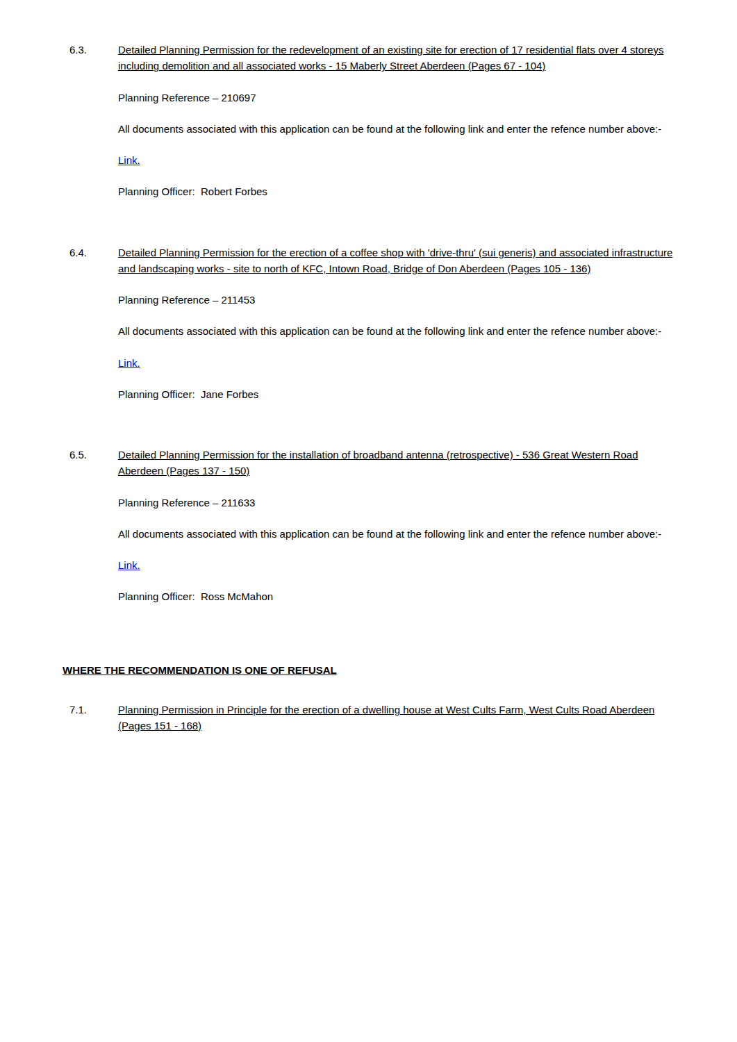6.3.
Detailed Planning Permission for the redevelopment of an existing site for erection of 17 residential flats over 4 storeys including demolition and all associated works - 15 Maberly Street Aberdeen (Pages 67 - 104)
Planning Reference – 210697
All documents associated with this application can be found at the following link and enter the refence number above:-
Link.
Planning Officer: Robert Forbes
6.4.
Detailed Planning Permission for the erection of a coffee shop with 'drive-thru' (sui generis) and associated infrastructure and landscaping works - site to north of KFC, Intown Road, Bridge of Don Aberdeen (Pages 105 - 136)
Planning Reference – 211453
All documents associated with this application can be found at the following link and enter the refence number above:-
Link.
Planning Officer: Jane Forbes
6.5.
Detailed Planning Permission for the installation of broadband antenna (retrospective) - 536 Great Western Road Aberdeen (Pages 137 - 150)
Planning Reference – 211633
All documents associated with this application can be found at the following link and enter the refence number above:-
Link.
Planning Officer: Ross McMahon
WHERE THE RECOMMENDATION IS ONE OF REFUSAL
7.1.
Planning Permission in Principle for the erection of a dwelling house at West Cults Farm, West Cults Road Aberdeen (Pages 151 - 168)